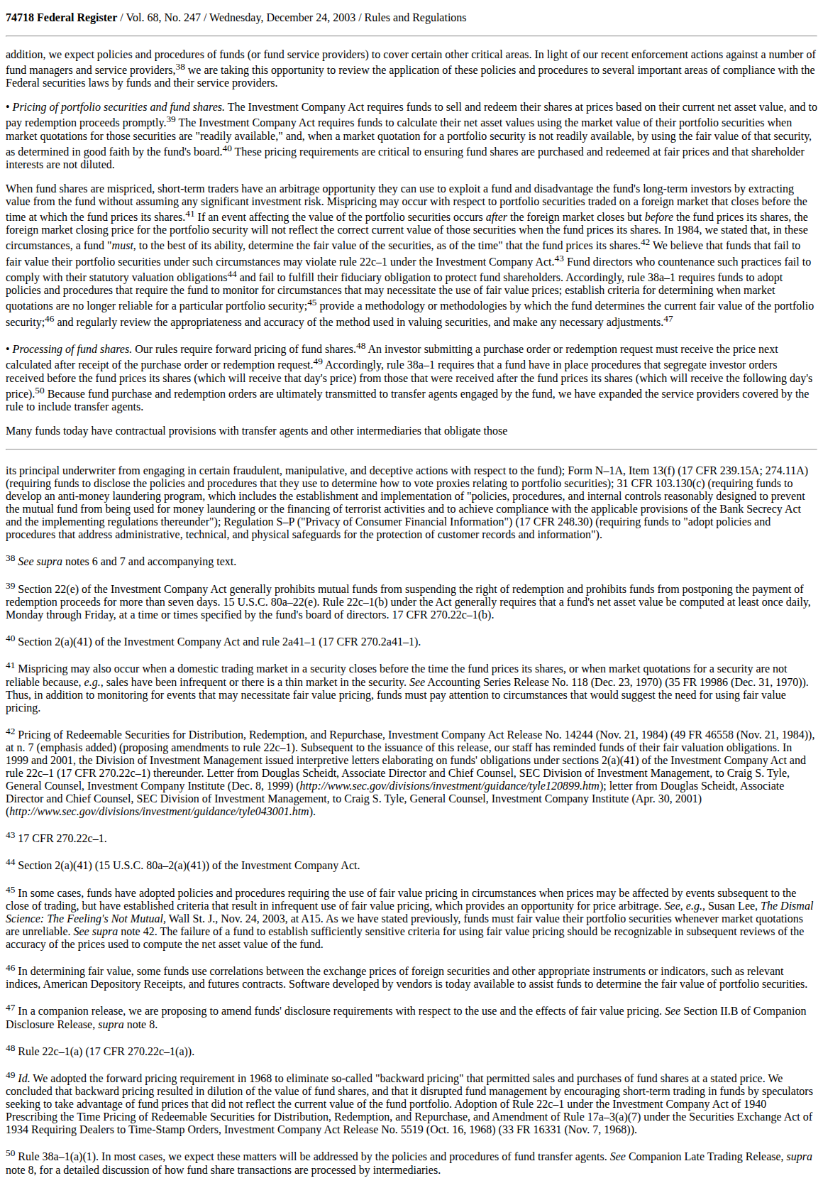74718 Federal Register / Vol. 68, No. 247 / Wednesday, December 24, 2003 / Rules and Regulations
addition, we expect policies and procedures of funds (or fund service providers) to cover certain other critical areas. In light of our recent enforcement actions against a number of fund managers and service providers,38 we are taking this opportunity to review the application of these policies and procedures to several important areas of compliance with the Federal securities laws by funds and their service providers.
• Pricing of portfolio securities and fund shares. The Investment Company Act requires funds to sell and redeem their shares at prices based on their current net asset value, and to pay redemption proceeds promptly.39 The Investment Company Act requires funds to calculate their net asset values using the market value of their portfolio securities when market quotations for those securities are "readily available," and, when a market quotation for a portfolio security is not readily available, by using the fair value of that security, as determined in good faith by the fund's board.40 These pricing requirements are critical to ensuring fund shares are purchased and redeemed at fair prices and that shareholder interests are not diluted.
When fund shares are mispriced, short-term traders have an arbitrage opportunity they can use to exploit a fund and disadvantage the fund's long-term investors by extracting value from the fund without assuming any significant investment risk. Mispricing may occur with respect to portfolio securities traded on a foreign market that closes before the time at which the fund prices its shares.41 If an event affecting the value of the portfolio securities occurs after the foreign market closes but before the fund prices its shares, the foreign market closing price for the portfolio security will not reflect the correct current value of those securities when the fund prices its shares. In 1984, we stated that, in these circumstances, a fund "must, to the best of its ability, determine the fair value of the securities, as of the time" that the fund prices its shares.42 We believe that funds that fail to fair value their portfolio securities under such circumstances may violate rule 22c–1 under the Investment Company Act.43 Fund directors who countenance such practices fail to comply with their statutory valuation obligations44 and fail to fulfill their fiduciary obligation to protect fund shareholders. Accordingly, rule 38a–1 requires funds to adopt policies and procedures that require the fund to monitor for circumstances that may necessitate the use of fair value prices; establish criteria for determining when market quotations are no longer reliable for a particular portfolio security;45 provide a methodology or methodologies by which the fund determines the current fair value of the portfolio security;46 and regularly review the appropriateness and accuracy of the method used in valuing securities, and make any necessary adjustments.47
• Processing of fund shares. Our rules require forward pricing of fund shares.48 An investor submitting a purchase order or redemption request must receive the price next calculated after receipt of the purchase order or redemption request.49 Accordingly, rule 38a–1 requires that a fund have in place procedures that segregate investor orders received before the fund prices its shares (which will receive that day's price) from those that were received after the fund prices its shares (which will receive the following day's price).50 Because fund purchase and redemption orders are ultimately transmitted to transfer agents engaged by the fund, we have expanded the service providers covered by the rule to include transfer agents.
Many funds today have contractual provisions with transfer agents and other intermediaries that obligate those
its principal underwriter from engaging in certain fraudulent, manipulative, and deceptive actions with respect to the fund); Form N–1A, Item 13(f) (17 CFR 239.15A; 274.11A) (requiring funds to disclose the policies and procedures that they use to determine how to vote proxies relating to portfolio securities); 31 CFR 103.130(c) (requiring funds to develop an anti-money laundering program, which includes the establishment and implementation of "policies, procedures, and internal controls reasonably designed to prevent the mutual fund from being used for money laundering or the financing of terrorist activities and to achieve compliance with the applicable provisions of the Bank Secrecy Act and the implementing regulations thereunder"); Regulation S–P ("Privacy of Consumer Financial Information") (17 CFR 248.30) (requiring funds to "adopt policies and procedures that address administrative, technical, and physical safeguards for the protection of customer records and information").
38 See supra notes 6 and 7 and accompanying text.
39 Section 22(e) of the Investment Company Act generally prohibits mutual funds from suspending the right of redemption and prohibits funds from postponing the payment of redemption proceeds for more than seven days. 15 U.S.C. 80a–22(e). Rule 22c–1(b) under the Act generally requires that a fund's net asset value be computed at least once daily, Monday through Friday, at a time or times specified by the fund's board of directors. 17 CFR 270.22c–1(b).
40 Section 2(a)(41) of the Investment Company Act and rule 2a41–1 (17 CFR 270.2a41–1).
41 Mispricing may also occur when a domestic trading market in a security closes before the time the fund prices its shares, or when market quotations for a security are not reliable because, e.g., sales have been infrequent or there is a thin market in the security. See Accounting Series Release No. 118 (Dec. 23, 1970) (35 FR 19986 (Dec. 31, 1970)). Thus, in addition to monitoring for events that may necessitate fair value pricing, funds must pay attention to circumstances that would suggest the need for using fair value pricing.
42 Pricing of Redeemable Securities for Distribution, Redemption, and Repurchase, Investment Company Act Release No. 14244 (Nov. 21, 1984) (49 FR 46558 (Nov. 21, 1984)), at n. 7 (emphasis added) (proposing amendments to rule 22c–1). Subsequent to the issuance of this release, our staff has reminded funds of their fair valuation obligations. In 1999 and 2001, the Division of Investment Management issued interpretive letters elaborating on funds' obligations under sections 2(a)(41) of the Investment Company Act and rule 22c–1 (17 CFR 270.22c–1) thereunder. Letter from Douglas Scheidt, Associate Director and Chief Counsel, SEC Division of Investment Management, to Craig S. Tyle, General Counsel, Investment Company Institute (Dec. 8, 1999) (http://www.sec.gov/divisions/investment/guidance/tyle120899.htm); letter from Douglas Scheidt, Associate Director and Chief Counsel, SEC Division of Investment Management, to Craig S. Tyle, General Counsel, Investment Company Institute (Apr. 30, 2001) (http://www.sec.gov/divisions/investment/guidance/tyle043001.htm).
43 17 CFR 270.22c–1.
44 Section 2(a)(41) (15 U.S.C. 80a–2(a)(41)) of the Investment Company Act.
45 In some cases, funds have adopted policies and procedures requiring the use of fair value pricing in circumstances when prices may be affected by events subsequent to the close of trading, but have established criteria that result in infrequent use of fair value pricing, which provides an opportunity for price arbitrage. See, e.g., Susan Lee, The Dismal Science: The Feeling's Not Mutual, Wall St. J., Nov. 24, 2003, at A15. As we have stated previously, funds must fair value their portfolio securities whenever market quotations are unreliable. See supra note 42. The failure of a fund to establish sufficiently sensitive criteria for using fair value pricing should be recognizable in subsequent reviews of the accuracy of the prices used to compute the net asset value of the fund.
46 In determining fair value, some funds use correlations between the exchange prices of foreign securities and other appropriate instruments or indicators, such as relevant indices, American Depository Receipts, and futures contracts. Software developed by vendors is today available to assist funds to determine the fair value of portfolio securities.
47 In a companion release, we are proposing to amend funds' disclosure requirements with respect to the use and the effects of fair value pricing. See Section II.B of Companion Disclosure Release, supra note 8.
48 Rule 22c–1(a) (17 CFR 270.22c–1(a)).
49 Id. We adopted the forward pricing requirement in 1968 to eliminate so-called "backward pricing" that permitted sales and purchases of fund shares at a stated price. We concluded that backward pricing resulted in dilution of the value of fund shares, and that it disrupted fund management by encouraging short-term trading in funds by speculators seeking to take advantage of fund prices that did not reflect the current value of the fund portfolio. Adoption of Rule 22c–1 under the Investment Company Act of 1940 Prescribing the Time Pricing of Redeemable Securities for Distribution, Redemption, and Repurchase, and Amendment of Rule 17a–3(a)(7) under the Securities Exchange Act of 1934 Requiring Dealers to Time-Stamp Orders, Investment Company Act Release No. 5519 (Oct. 16, 1968) (33 FR 16331 (Nov. 7, 1968)).
50 Rule 38a–1(a)(1). In most cases, we expect these matters will be addressed by the policies and procedures of fund transfer agents. See Companion Late Trading Release, supra note 8, for a detailed discussion of how fund share transactions are processed by intermediaries.